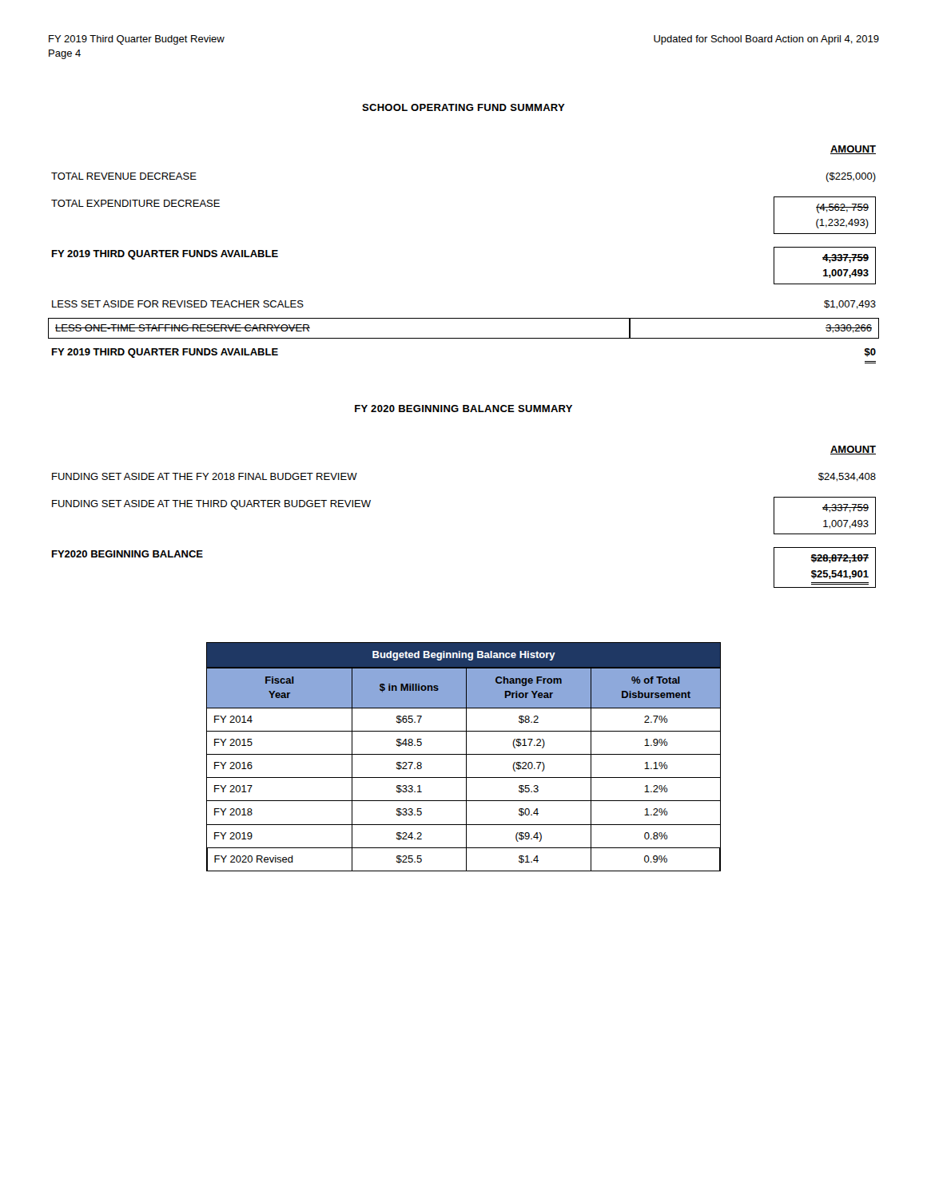FY 2019 Third Quarter Budget Review
Page 4
Updated for School Board Action on April 4, 2019
SCHOOL OPERATING FUND SUMMARY
| | AMOUNT |
| TOTAL REVENUE DECREASE | ($225,000) |
| TOTAL EXPENDITURE DECREASE | (4,562, 759 (1,232,493) |
| FY 2019 THIRD QUARTER FUNDS AVAILABLE | 4,337,759 1,007,493 |
| LESS SET ASIDE FOR REVISED TEACHER SCALES | $1,007,493 |
| LESS ONE-TIME STAFFING RESERVE CARRYOVER | 3,330,266 |
| FY 2019 THIRD QUARTER FUNDS AVAILABLE | $0 |
FY 2020 BEGINNING BALANCE SUMMARY
| | AMOUNT |
| FUNDING SET ASIDE AT THE FY 2018 FINAL BUDGET REVIEW | $24,534,408 |
| FUNDING SET ASIDE AT THE THIRD QUARTER BUDGET REVIEW | 4,337,759 1,007,493 |
| FY2020 BEGINNING BALANCE | $28,872,107 $25,541,901 |
Budgeted Beginning Balance History
| Fiscal Year | $ in Millions | Change From Prior Year | % of Total Disbursement |
| --- | --- | --- | --- |
| FY 2014 | $65.7 | $8.2 | 2.7% |
| FY 2015 | $48.5 | ($17.2) | 1.9% |
| FY 2016 | $27.8 | ($20.7) | 1.1% |
| FY 2017 | $33.1 | $5.3 | 1.2% |
| FY 2018 | $33.5 | $0.4 | 1.2% |
| FY 2019 | $24.2 | ($9.4) | 0.8% |
| FY 2020 Revised | $25.5 | $1.4 | 0.9% |